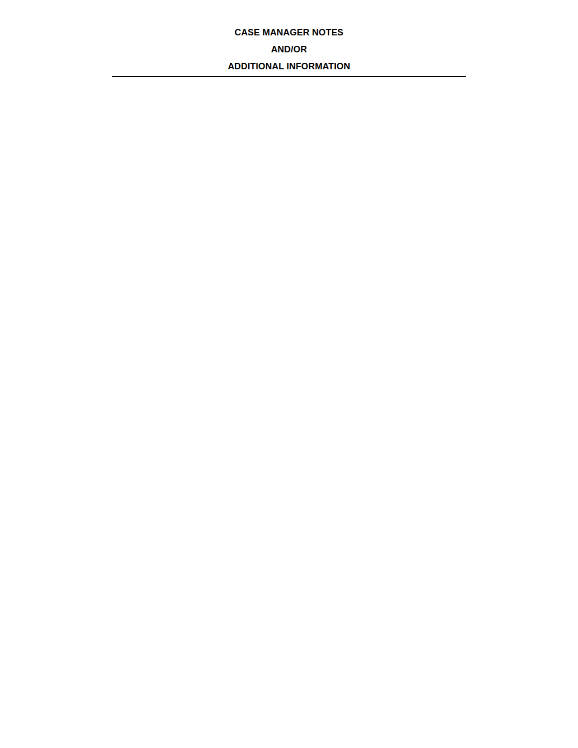CASE MANAGER NOTES AND/OR ADDITIONAL INFORMATION